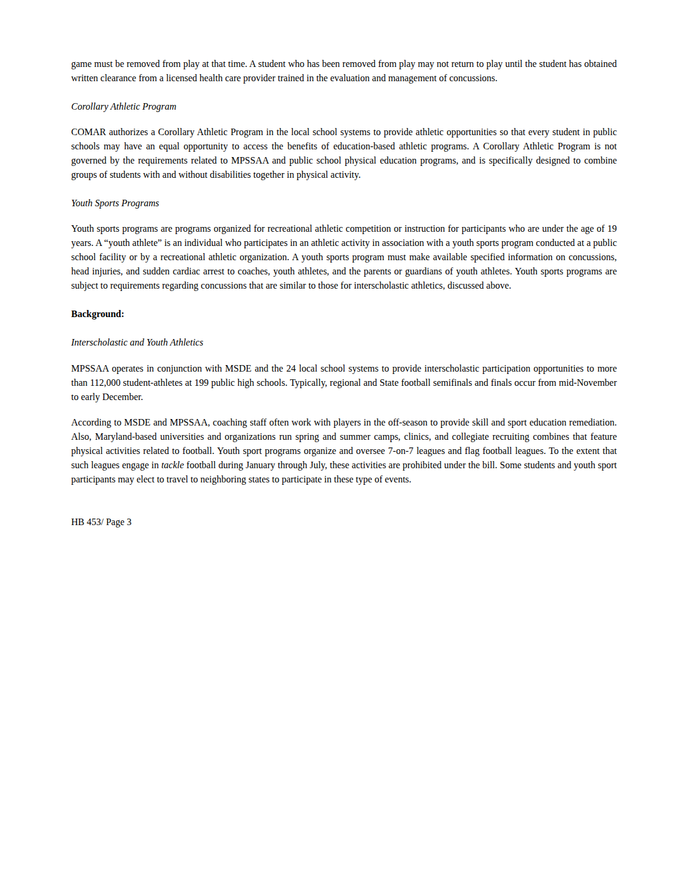game must be removed from play at that time. A student who has been removed from play may not return to play until the student has obtained written clearance from a licensed health care provider trained in the evaluation and management of concussions.
Corollary Athletic Program
COMAR authorizes a Corollary Athletic Program in the local school systems to provide athletic opportunities so that every student in public schools may have an equal opportunity to access the benefits of education-based athletic programs. A Corollary Athletic Program is not governed by the requirements related to MPSSAA and public school physical education programs, and is specifically designed to combine groups of students with and without disabilities together in physical activity.
Youth Sports Programs
Youth sports programs are programs organized for recreational athletic competition or instruction for participants who are under the age of 19 years. A “youth athlete” is an individual who participates in an athletic activity in association with a youth sports program conducted at a public school facility or by a recreational athletic organization. A youth sports program must make available specified information on concussions, head injuries, and sudden cardiac arrest to coaches, youth athletes, and the parents or guardians of youth athletes. Youth sports programs are subject to requirements regarding concussions that are similar to those for interscholastic athletics, discussed above.
Background:
Interscholastic and Youth Athletics
MPSSAA operates in conjunction with MSDE and the 24 local school systems to provide interscholastic participation opportunities to more than 112,000 student-athletes at 199 public high schools. Typically, regional and State football semifinals and finals occur from mid-November to early December.
According to MSDE and MPSSAA, coaching staff often work with players in the off-season to provide skill and sport education remediation. Also, Maryland-based universities and organizations run spring and summer camps, clinics, and collegiate recruiting combines that feature physical activities related to football. Youth sport programs organize and oversee 7-on-7 leagues and flag football leagues. To the extent that such leagues engage in tackle football during January through July, these activities are prohibited under the bill. Some students and youth sport participants may elect to travel to neighboring states to participate in these type of events.
HB 453/ Page 3